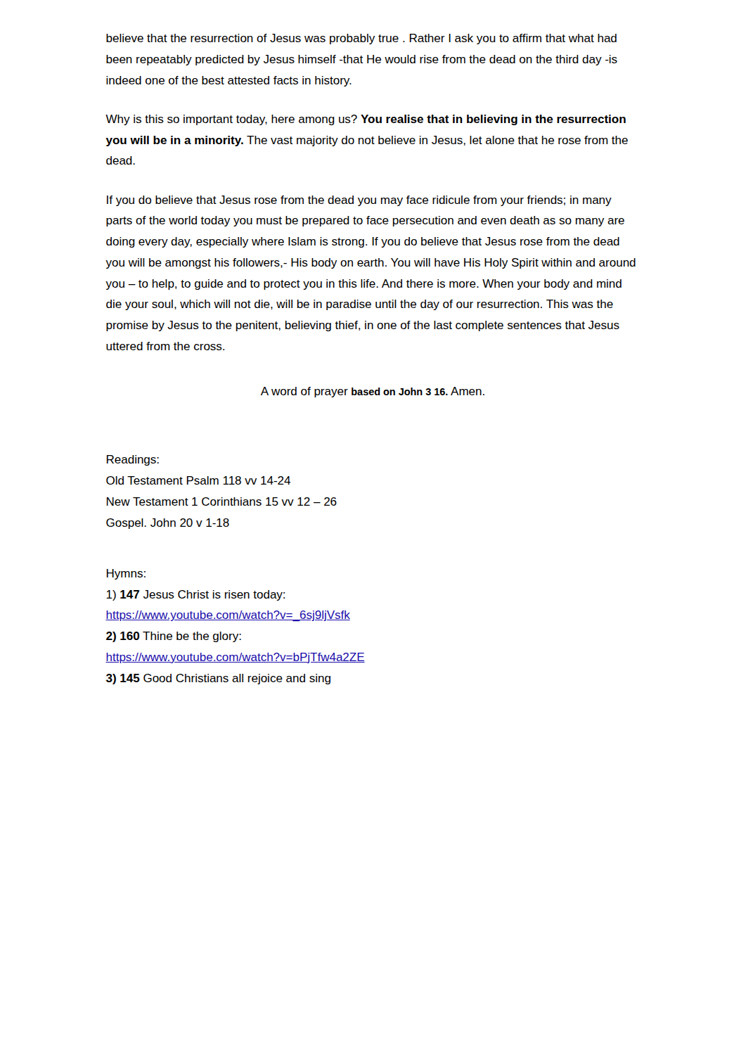believe that the resurrection of Jesus was probably true . Rather I ask you to affirm that what had been repeatably predicted by Jesus himself -that He would rise from the dead on the third day -is indeed one of the best attested facts in history.
Why is this so important today, here among us? You realise that in believing in the resurrection you will be in a minority. The vast majority do not believe in Jesus, let alone that he rose from the dead.
If you do believe that Jesus rose from the dead you may face ridicule from your friends; in many parts of the world today you must be prepared to face persecution and even death as so many are doing every day, especially where Islam is strong. If you do believe that Jesus rose from the dead you will be amongst his followers,- His body on earth. You will have His Holy Spirit within and around you – to help, to guide and to protect you in this life. And there is more. When your body and mind die your soul, which will not die, will be in paradise until the day of our resurrection. This was the promise by Jesus to the penitent, believing thief, in one of the last complete sentences that Jesus uttered from the cross.
A word of prayer based on John 3 16. Amen.
Readings:
Old Testament Psalm 118 vv 14-24
New Testament 1 Corinthians 15 vv 12 – 26
Gospel. John 20 v 1-18
Hymns:
1) 147 Jesus Christ is risen today:
https://www.youtube.com/watch?v=_6sj9ljVsfk
2) 160 Thine be the glory:
https://www.youtube.com/watch?v=bPjTfw4a2ZE
3) 145 Good Christians all rejoice and sing